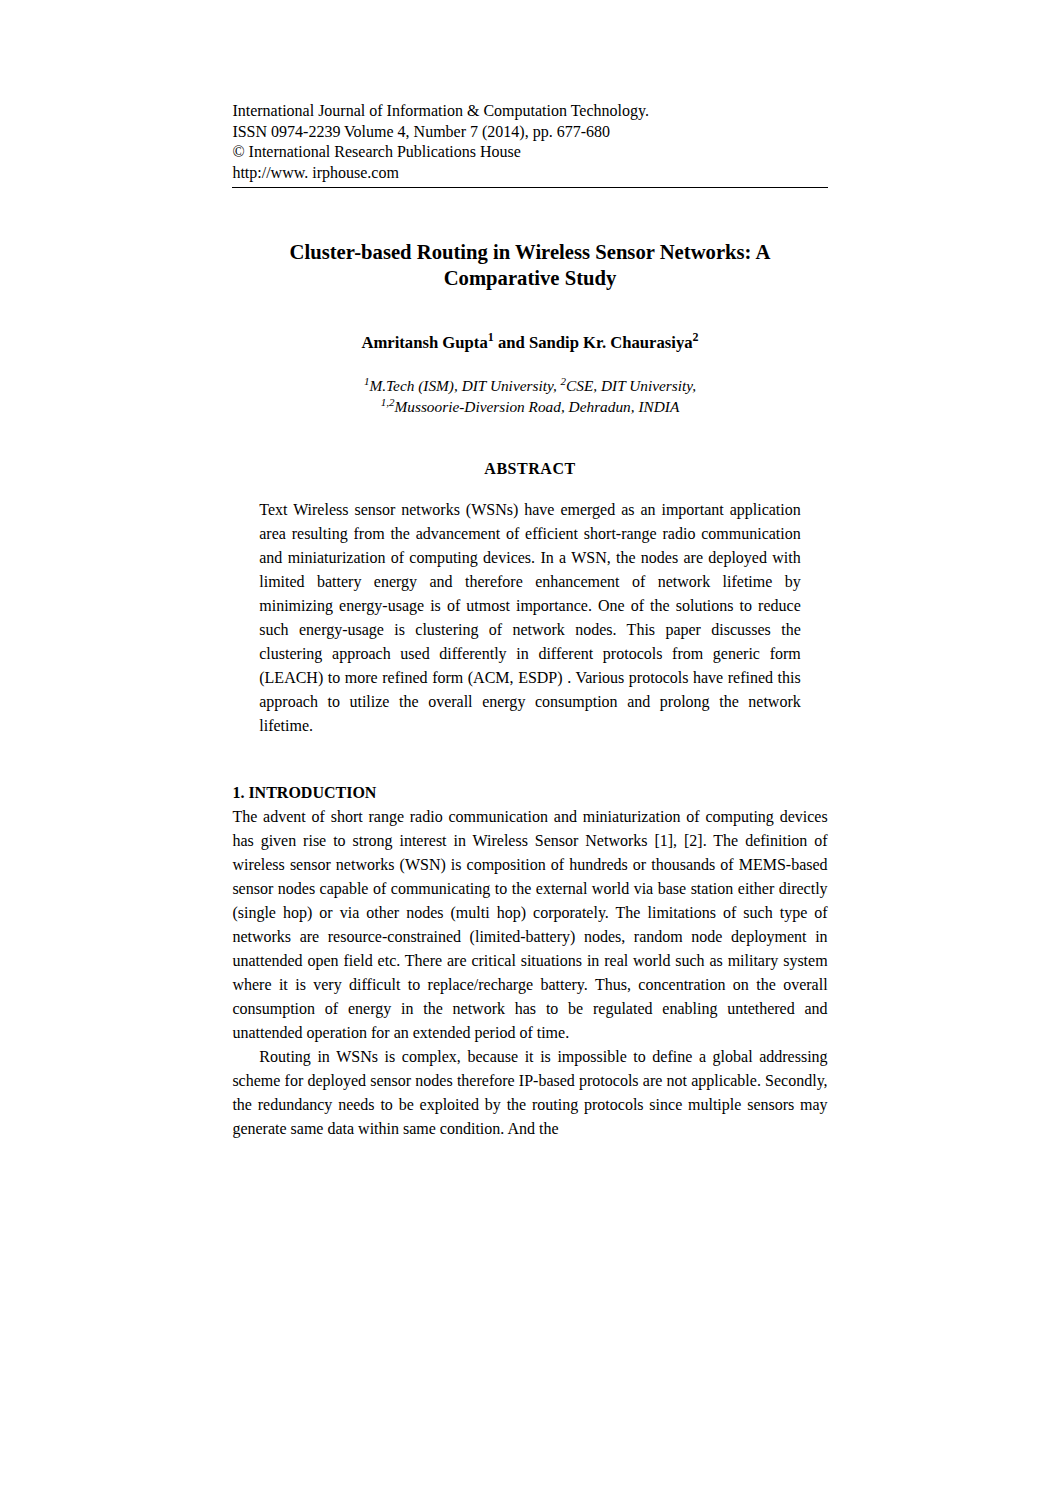International Journal of Information & Computation Technology.
ISSN 0974-2239 Volume 4, Number 7 (2014), pp. 677-680
© International Research Publications House
http://www. irphouse.com
Cluster-based Routing in Wireless Sensor Networks: A Comparative Study
Amritansh Gupta1 and Sandip Kr. Chaurasiya2
1M.Tech (ISM), DIT University, 2CSE, DIT University,
1,2Mussoorie-Diversion Road, Dehradun, INDIA
ABSTRACT
Text Wireless sensor networks (WSNs) have emerged as an important application area resulting from the advancement of efficient short-range radio communication and miniaturization of computing devices. In a WSN, the nodes are deployed with limited battery energy and therefore enhancement of network lifetime by minimizing energy-usage is of utmost importance. One of the solutions to reduce such energy-usage is clustering of network nodes. This paper discusses the clustering approach used differently in different protocols from generic form (LEACH) to more refined form (ACM, ESDP) . Various protocols have refined this approach to utilize the overall energy consumption and prolong the network lifetime.
1. INTRODUCTION
The advent of short range radio communication and miniaturization of computing devices has given rise to strong interest in Wireless Sensor Networks [1], [2]. The definition of wireless sensor networks (WSN) is composition of hundreds or thousands of MEMS-based sensor nodes capable of communicating to the external world via base station either directly (single hop) or via other nodes (multi hop) corporately. The limitations of such type of networks are resource-constrained (limited-battery) nodes, random node deployment in unattended open field etc. There are critical situations in real world such as military system where it is very difficult to replace/recharge battery. Thus, concentration on the overall consumption of energy in the network has to be regulated enabling untethered and unattended operation for an extended period of time.
Routing in WSNs is complex, because it is impossible to define a global addressing scheme for deployed sensor nodes therefore IP-based protocols are not applicable. Secondly, the redundancy needs to be exploited by the routing protocols since multiple sensors may generate same data within same condition. And the